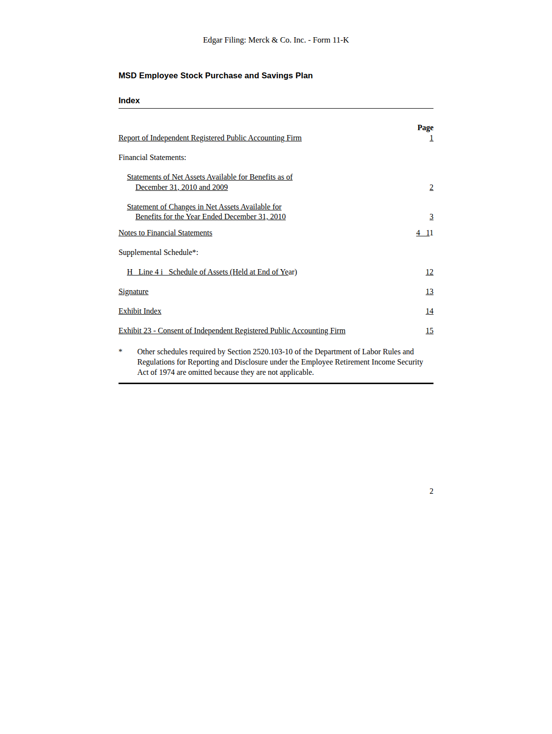Edgar Filing: Merck & Co. Inc. - Form 11-K
MSD Employee Stock Purchase and Savings Plan
Index
| | Page |
| Report of Independent Registered Public Accounting Firm | 1 |
| Financial Statements: | |
| Statements of Net Assets Available for Benefits as of | |
| December 31, 2010 and 2009 | 2 |
| Statement of Changes in Net Assets Available for | |
| Benefits for the Year Ended December 31, 2010 | 3 |
| Notes to Financial Statements | 4 1 1 |
| Supplemental Schedule*: | |
| H Line 4 i Schedule of Assets (Held at End of Ye ar) | 12 |
| Signature | 13 |
| Exhibit Index | 14 |
| Exhibit 23 - Consent of Independent Registered Public Accounting Firm | 15 |
*
Other schedules required by Section 2520.103-10 of the Department of Labor Rules and Regulations for Reporting and Disclosure under the Employee Retirement Income Security Act of 1974 are omitted because they are not applicable.
2